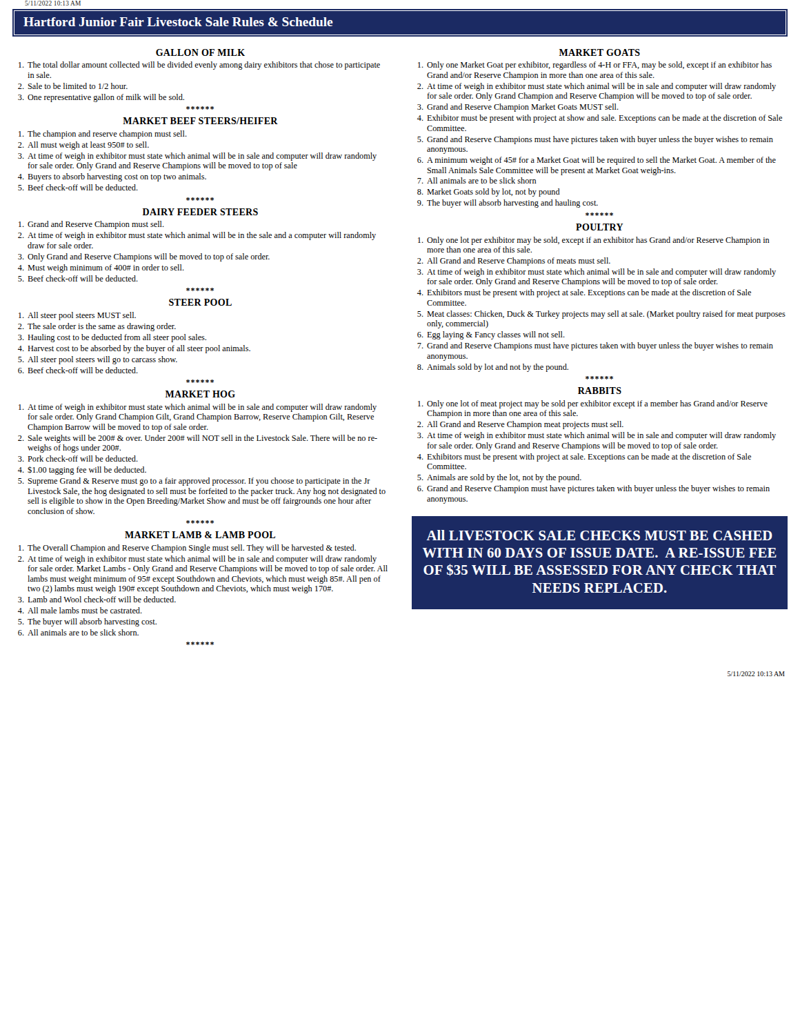5/11/2022 10:13 AM
Hartford Junior Fair Livestock Sale Rules & Schedule
GALLON OF MILK
The total dollar amount collected will be divided evenly among dairy exhibitors that chose to participate in sale.
Sale to be limited to 1/2 hour.
One representative gallon of milk will be sold.
******
MARKET BEEF STEERS/HEIFER
The champion and reserve champion must sell.
All must weigh at least 950# to sell.
At time of weigh in exhibitor must state which animal will be in sale and computer will draw randomly for sale order. Only Grand and Reserve Champions will be moved to top of sale
Buyers to absorb harvesting cost on top two animals.
Beef check-off will be deducted.
******
DAIRY FEEDER STEERS
Grand and Reserve Champion must sell.
At time of weigh in exhibitor must state which animal will be in the sale and a computer will randomly draw for sale order.
Only Grand and Reserve Champions will be moved to top of sale order.
Must weigh minimum of 400# in order to sell.
Beef check-off will be deducted.
******
STEER POOL
All steer pool steers MUST sell.
The sale order is the same as drawing order.
Hauling cost to be deducted from all steer pool sales.
Harvest cost to be absorbed by the buyer of all steer pool animals.
All steer pool steers will go to carcass show.
Beef check-off will be deducted.
******
MARKET HOG
At time of weigh in exhibitor must state which animal will be in sale and computer will draw randomly for sale order. Only Grand Champion Gilt, Grand Champion Barrow, Reserve Champion Gilt, Reserve Champion Barrow will be moved to top of sale order.
Sale weights will be 200# & over. Under 200# will NOT sell in the Livestock Sale. There will be no re-weighs of hogs under 200#.
Pork check-off will be deducted.
$1.00 tagging fee will be deducted.
Supreme Grand & Reserve must go to a fair approved processor. If you choose to participate in the Jr Livestock Sale, the hog designated to sell must be forfeited to the packer truck. Any hog not designated to sell is eligible to show in the Open Breeding/Market Show and must be off fairgrounds one hour after conclusion of show.
******
MARKET LAMB & LAMB POOL
The Overall Champion and Reserve Champion Single must sell. They will be harvested & tested.
At time of weigh in exhibitor must state which animal will be in sale and computer will draw randomly for sale order. Market Lambs - Only Grand and Reserve Champions will be moved to top of sale order. All lambs must weight minimum of 95# except Southdown and Cheviots, which must weigh 85#. All pen of two (2) lambs must weigh 190# except Southdown and Cheviots, which must weigh 170#.
Lamb and Wool check-off will be deducted.
All male lambs must be castrated.
The buyer will absorb harvesting cost.
All animals are to be slick shorn.
******
MARKET GOATS
Only one Market Goat per exhibitor, regardless of 4-H or FFA, may be sold, except if an exhibitor has Grand and/or Reserve Champion in more than one area of this sale.
At time of weigh in exhibitor must state which animal will be in sale and computer will draw randomly for sale order. Only Grand Champion and Reserve Champion will be moved to top of sale order.
Grand and Reserve Champion Market Goats MUST sell.
Exhibitor must be present with project at show and sale. Exceptions can be made at the discretion of Sale Committee.
Grand and Reserve Champions must have pictures taken with buyer unless the buyer wishes to remain anonymous.
A minimum weight of 45# for a Market Goat will be required to sell the Market Goat. A member of the Small Animals Sale Committee will be present at Market Goat weigh-ins.
All animals are to be slick shorn
Market Goats sold by lot, not by pound
The buyer will absorb harvesting and hauling cost.
******
POULTRY
Only one lot per exhibitor may be sold, except if an exhibitor has Grand and/or Reserve Champion in more than one area of this sale.
All Grand and Reserve Champions of meats must sell.
At time of weigh in exhibitor must state which animal will be in sale and computer will draw randomly for sale order. Only Grand and Reserve Champions will be moved to top of sale order.
Exhibitors must be present with project at sale. Exceptions can be made at the discretion of Sale Committee.
Meat classes: Chicken, Duck & Turkey projects may sell at sale. (Market poultry raised for meat purposes only, commercial)
Egg laying & Fancy classes will not sell.
Grand and Reserve Champions must have pictures taken with buyer unless the buyer wishes to remain anonymous.
Animals sold by lot and not by the pound.
******
RABBITS
Only one lot of meat project may be sold per exhibitor except if a member has Grand and/or Reserve Champion in more than one area of this sale.
All Grand and Reserve Champion meat projects must sell.
At time of weigh in exhibitor must state which animal will be in sale and computer will draw randomly for sale order. Only Grand and Reserve Champions will be moved to top of sale order.
Exhibitors must be present with project at sale. Exceptions can be made at the discretion of Sale Committee.
Animals are sold by the lot, not by the pound.
Grand and Reserve Champion must have pictures taken with buyer unless the buyer wishes to remain anonymous.
All LIVESTOCK SALE CHECKS MUST BE CASHED WITH IN 60 DAYS OF ISSUE DATE. A RE-ISSUE FEE OF $35 WILL BE ASSESSED FOR ANY CHECK THAT NEEDS REPLACED.
5/11/2022 10:13 AM